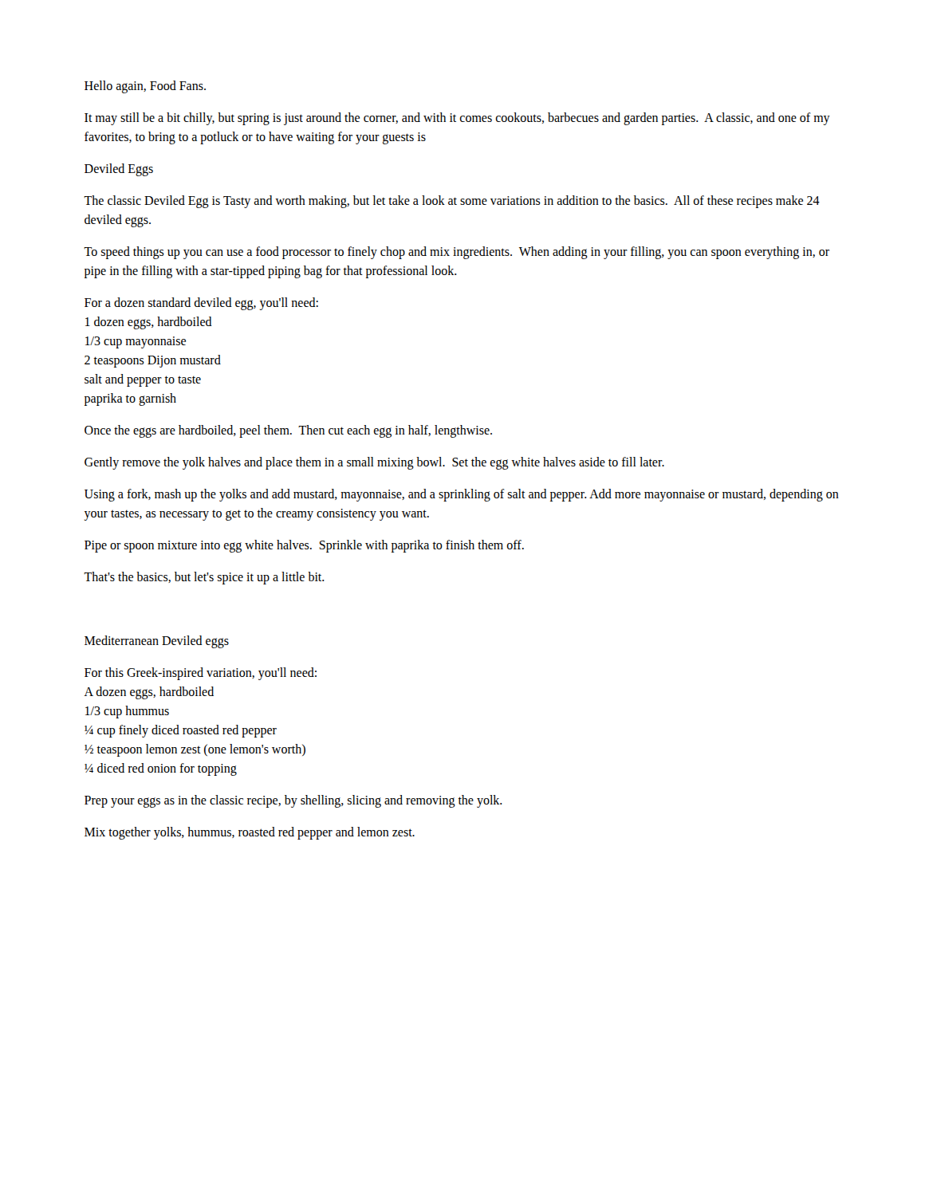Hello again, Food Fans.
It may still be a bit chilly, but spring is just around the corner, and with it comes cookouts, barbecues and garden parties. A classic, and one of my favorites, to bring to a potluck or to have waiting for your guests is
Deviled Eggs
The classic Deviled Egg is Tasty and worth making, but let take a look at some variations in addition to the basics. All of these recipes make 24 deviled eggs.
To speed things up you can use a food processor to finely chop and mix ingredients. When adding in your filling, you can spoon everything in, or pipe in the filling with a star-tipped piping bag for that professional look.
For a dozen standard deviled egg, you'll need:
1 dozen eggs, hardboiled
1/3 cup mayonnaise
2 teaspoons Dijon mustard
salt and pepper to taste
paprika to garnish
Once the eggs are hardboiled, peel them. Then cut each egg in half, lengthwise.
Gently remove the yolk halves and place them in a small mixing bowl. Set the egg white halves aside to fill later.
Using a fork, mash up the yolks and add mustard, mayonnaise, and a sprinkling of salt and pepper. Add more mayonnaise or mustard, depending on your tastes, as necessary to get to the creamy consistency you want.
Pipe or spoon mixture into egg white halves. Sprinkle with paprika to finish them off.
That's the basics, but let's spice it up a little bit.
Mediterranean Deviled eggs
For this Greek-inspired variation, you'll need:
A dozen eggs, hardboiled
1/3 cup hummus
¼ cup finely diced roasted red pepper
½ teaspoon lemon zest (one lemon's worth)
¼ diced red onion for topping
Prep your eggs as in the classic recipe, by shelling, slicing and removing the yolk.
Mix together yolks, hummus, roasted red pepper and lemon zest.